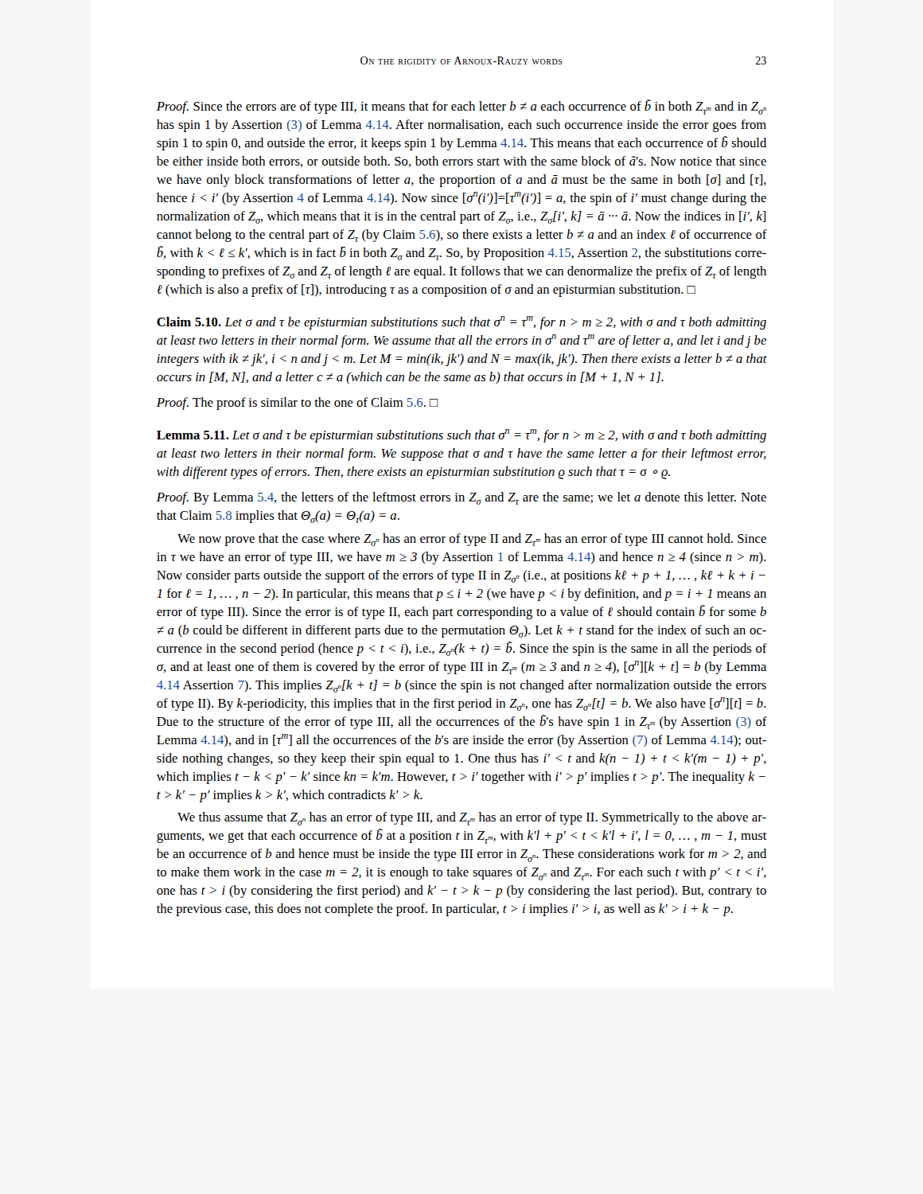On the rigidity of Arnoux-Rauzy words 23
Proof. Since the errors are of type III, it means that for each letter b ≠ a each occurrence of b̃ in both Zτm and in Zσn has spin 1 by Assertion (3) of Lemma 4.14. After normalisation, each such occurrence inside the error goes from spin 1 to spin 0, and outside the error, it keeps spin 1 by Lemma 4.14. This means that each occurrence of b̃ should be either inside both errors, or outside both. So, both errors start with the same block of ã's. Now notice that since we have only block transformations of letter a, the proportion of a and ā must be the same in both [σ] and [τ], hence i < i′ (by Assertion 4 of Lemma 4.14). Now since [σn(i′)]=[τm(i′)] = a, the spin of i′ must change during the normalization of Zσ, which means that it is in the central part of Zσ, i.e., Zσ[i′, k] = ā ··· ā. Now the indices in [i′, k] cannot belong to the central part of Zτ (by Claim 5.6), so there exists a letter b ≠ a and an index ℓ of occurrence of b̃, with k < ℓ ≤ k′, which is in fact b̄ in both Zσ and Zτ. So, by Proposition 4.15, Assertion 2, the substitutions corresponding to prefixes of Zσ and Zτ of length ℓ are equal. It follows that we can denormalize the prefix of Zτ of length ℓ (which is also a prefix of [τ]), introducing τ as a composition of σ and an episturmian substitution. □
Claim 5.10. Let σ and τ be episturmian substitutions such that σn = τm, for n > m ≥ 2, with σ and τ both admitting at least two letters in their normal form. We assume that all the errors in σn and τm are of letter a, and let i and j be integers with ik ≠ jk′, i < n and j < m. Let M = min(ik, jk′) and N = max(ik, jk′). Then there exists a letter b ≠ a that occurs in [M, N], and a letter c ≠ a (which can be the same as b) that occurs in [M + 1, N + 1].
Proof. The proof is similar to the one of Claim 5.6. □
Lemma 5.11. Let σ and τ be episturmian substitutions such that σn = τm, for n > m ≥ 2, with σ and τ both admitting at least two letters in their normal form. We suppose that σ and τ have the same letter a for their leftmost error, with different types of errors. Then, there exists an episturmian substitution ϱ such that τ = σ ∘ ϱ.
Proof. By Lemma 5.4, the letters of the leftmost errors in Zσ and Zτ are the same; we let a denote this letter. Note that Claim 5.8 implies that Θσ(a) = Θτ(a) = a.
We now prove that the case where Zσn has an error of type II and Zτm has an error of type III cannot hold. Since in τ we have an error of type III, we have m ≥ 3 (by Assertion 1 of Lemma 4.14) and hence n ≥ 4 (since n > m). Now consider parts outside the support of the errors of type II in Zσn (i.e., at positions kℓ + p + 1, … , kℓ + k + i − 1 for ℓ = 1, … , n − 2). In particular, this means that p ≤ i + 2 (we have p < i by definition, and p = i + 1 means an error of type III). Since the error is of type II, each part corresponding to a value of ℓ should contain b̃ for some b ≠ a (b could be different in different parts due to the permutation Θσ). Let k + t stand for the index of such an occurrence in the second period (hence p < t < i), i.e., Zσn(k + t) = b̃. Since the spin is the same in all the periods of σ, and at least one of them is covered by the error of type III in Zτm (m ≥ 3 and n ≥ 4), [σn][k + t] = b (by Lemma 4.14 Assertion 7). This implies Zσn[k + t] = b (since the spin is not changed after normalization outside the errors of type II). By k-periodicity, this implies that in the first period in Zσn, one has Zσn[t] = b. We also have [σn][t] = b. Due to the structure of the error of type III, all the occurrences of the b̃'s have spin 1 in Zτm (by Assertion (3) of Lemma 4.14), and in [τm] all the occurrences of the b's are inside the error (by Assertion (7) of Lemma 4.14); outside nothing changes, so they keep their spin equal to 1. One thus has i′ < t and k(n − 1) + t < k′(m − 1) + p′, which implies t − k < p′ − k′ since kn = k′m. However, t > i′ together with i′ > p′ implies t > p′. The inequality k − t > k′ − p′ implies k > k′, which contradicts k′ > k.
We thus assume that Zσn has an error of type III, and Zτm has an error of type II. Symmetrically to the above arguments, we get that each occurrence of b̃ at a position t in Zτm, with k′l + p′ < t < k′l + i′, l = 0, … , m − 1, must be an occurrence of b and hence must be inside the type III error in Zσn. These considerations work for m > 2, and to make them work in the case m = 2, it is enough to take squares of Zσn and Zτm. For each such t with p′ < t < i′, one has t > i (by considering the first period) and k′ − t > k − p (by considering the last period). But, contrary to the previous case, this does not complete the proof. In particular, t > i implies i′ > i, as well as k′ > i + k − p.